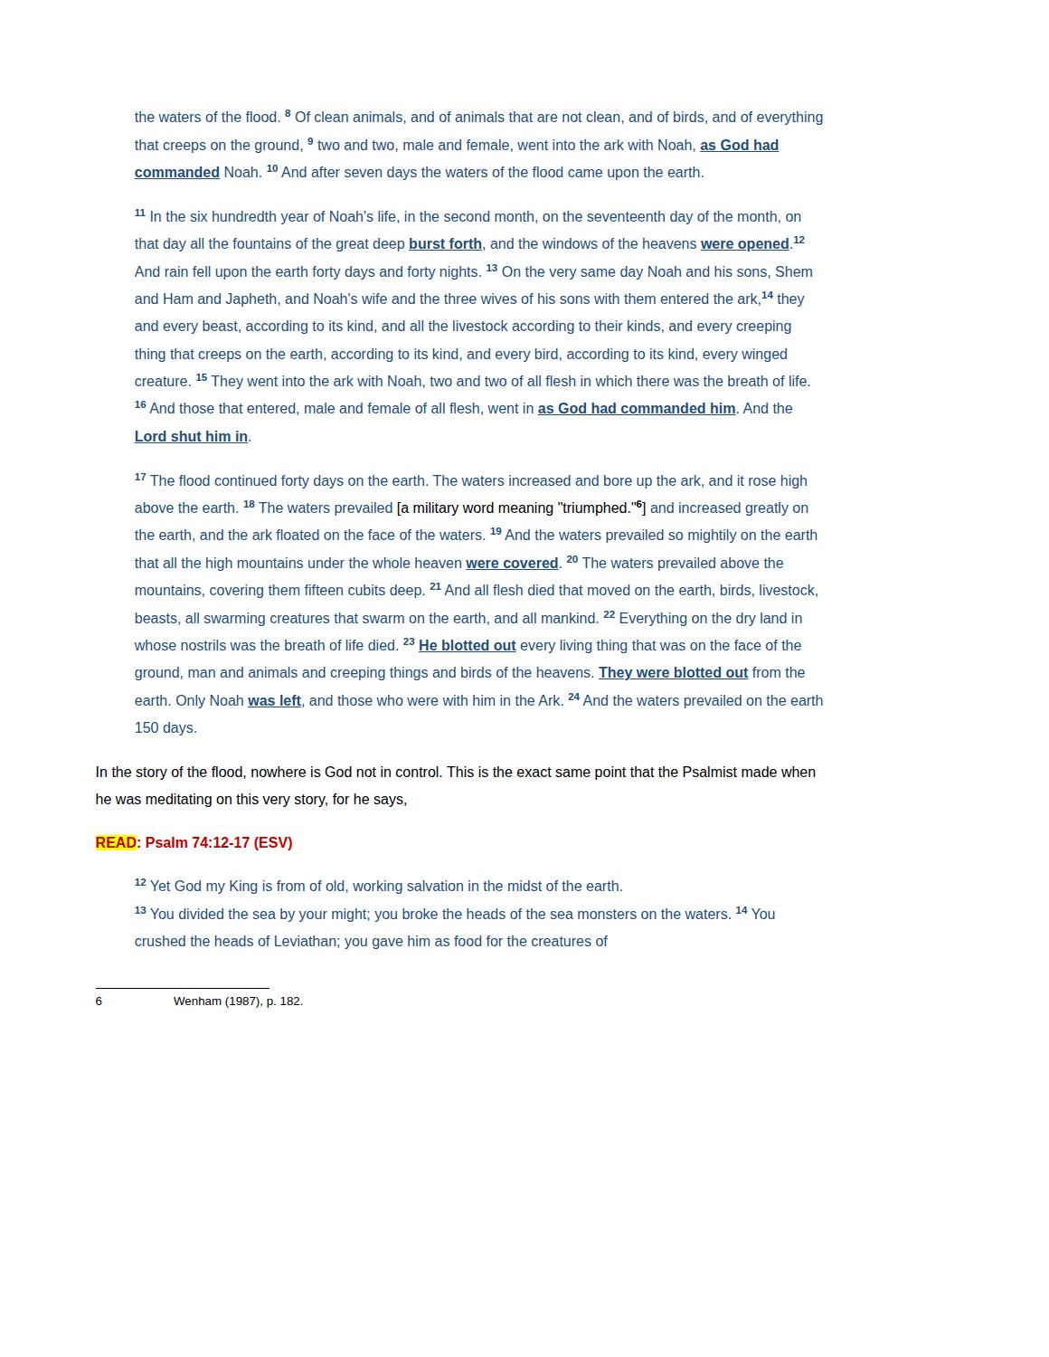the waters of the flood. 8 Of clean animals, and of animals that are not clean, and of birds, and of everything that creeps on the ground, 9 two and two, male and female, went into the ark with Noah, as God had commanded Noah. 10 And after seven days the waters of the flood came upon the earth.
11 In the six hundredth year of Noah's life, in the second month, on the seventeenth day of the month, on that day all the fountains of the great deep burst forth, and the windows of the heavens were opened.12 And rain fell upon the earth forty days and forty nights. 13 On the very same day Noah and his sons, Shem and Ham and Japheth, and Noah's wife and the three wives of his sons with them entered the ark,14 they and every beast, according to its kind, and all the livestock according to their kinds, and every creeping thing that creeps on the earth, according to its kind, and every bird, according to its kind, every winged creature. 15 They went into the ark with Noah, two and two of all flesh in which there was the breath of life. 16 And those that entered, male and female of all flesh, went in as God had commanded him. And the Lord shut him in.
17 The flood continued forty days on the earth. The waters increased and bore up the ark, and it rose high above the earth. 18 The waters prevailed [a military word meaning "triumphed."6] and increased greatly on the earth, and the ark floated on the face of the waters. 19 And the waters prevailed so mightily on the earth that all the high mountains under the whole heaven were covered. 20 The waters prevailed above the mountains, covering them fifteen cubits deep. 21 And all flesh died that moved on the earth, birds, livestock, beasts, all swarming creatures that swarm on the earth, and all mankind. 22 Everything on the dry land in whose nostrils was the breath of life died. 23 He blotted out every living thing that was on the face of the ground, man and animals and creeping things and birds of the heavens. They were blotted out from the earth. Only Noah was left, and those who were with him in the Ark. 24 And the waters prevailed on the earth 150 days.
In the story of the flood, nowhere is God not in control. This is the exact same point that the Psalmist made when he was meditating on this very story, for he says,
READ: Psalm 74:12-17 (ESV)
12 Yet God my King is from of old, working salvation in the midst of the earth.
13 You divided the sea by your might; you broke the heads of the sea monsters on the waters. 14 You crushed the heads of Leviathan; you gave him as food for the creatures of
6 Wenham (1987), p. 182.